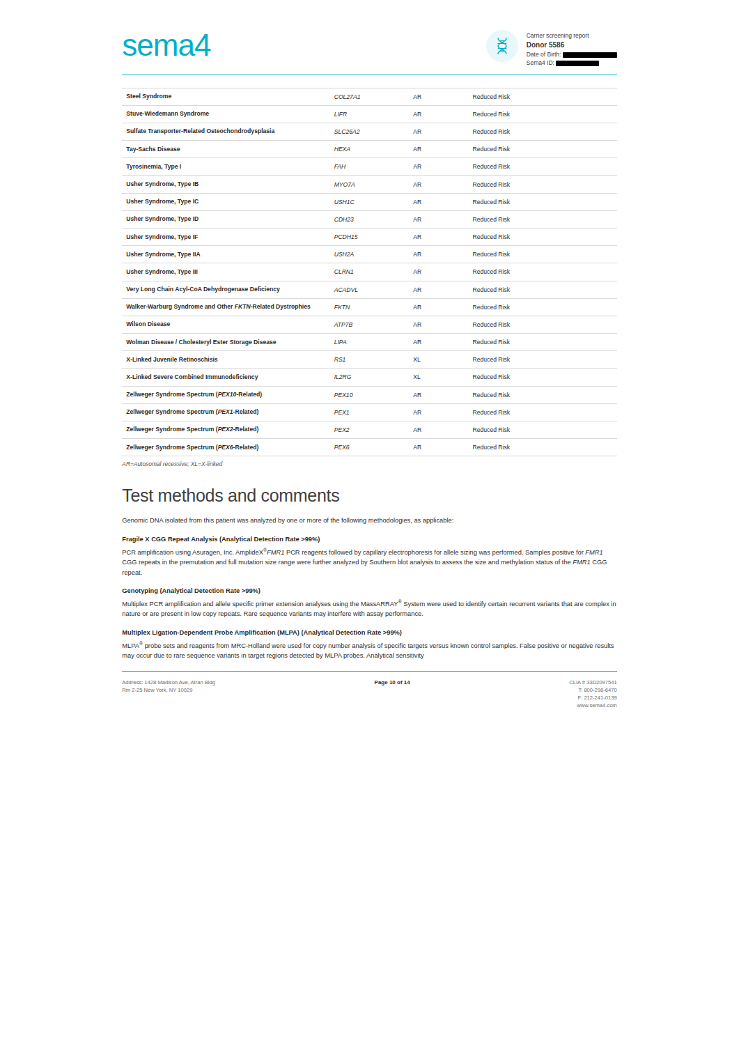sema4
Carrier screening report
Donor 5586
Date of Birth:
Sema4 ID:
| Steel Syndrome | COL27A1 | AR | Reduced Risk |
| Stuve-Wiedemann Syndrome | LIFR | AR | Reduced Risk |
| Sulfate Transporter-Related Osteochondrodysplasia | SLC26A2 | AR | Reduced Risk |
| Tay-Sachs Disease | HEXA | AR | Reduced Risk |
| Tyrosinemia, Type I | FAH | AR | Reduced Risk |
| Usher Syndrome, Type IB | MYO7A | AR | Reduced Risk |
| Usher Syndrome, Type IC | USH1C | AR | Reduced Risk |
| Usher Syndrome, Type ID | CDH23 | AR | Reduced Risk |
| Usher Syndrome, Type IF | PCDH15 | AR | Reduced Risk |
| Usher Syndrome, Type IIA | USH2A | AR | Reduced Risk |
| Usher Syndrome, Type III | CLRN1 | AR | Reduced Risk |
| Very Long Chain Acyl-CoA Dehydrogenase Deficiency | ACADVL | AR | Reduced Risk |
| Walker-Warburg Syndrome and Other FKTN -Related Dystrophies | FKTN | AR | Reduced Risk |
| Wilson Disease | ATP7B | AR | Reduced Risk |
| Wolman Disease / Cholesteryl Ester Storage Disease | LIPA | AR | Reduced Risk |
| X-Linked Juvenile Retinoschisis | RS1 | XL | Reduced Risk |
| X-Linked Severe Combined Immunodeficiency | IL2RG | XL | Reduced Risk |
| Zellweger Syndrome Spectrum ( PEX10 -Related) | PEX10 | AR | Reduced Risk |
| Zellweger Syndrome Spectrum ( PEX1 -Related) | PEX1 | AR | Reduced Risk |
| Zellweger Syndrome Spectrum ( PEX2 -Related) | PEX2 | AR | Reduced Risk |
| Zellweger Syndrome Spectrum ( PEX6 -Related) | PEX6 | AR | Reduced Risk |
AR=Autosomal recessive; XL=X-linked
Test methods and comments
Genomic DNA isolated from this patient was analyzed by one or more of the following methodologies, as applicable:
Fragile X CGG Repeat Analysis (Analytical Detection Rate >99%)
PCR amplification using Asuragen, Inc. AmplideX®FMR1 PCR reagents followed by capillary electrophoresis for allele sizing was performed. Samples positive for FMR1 CGG repeats in the premutation and full mutation size range were further analyzed by Southern blot analysis to assess the size and methylation status of the FMR1 CGG repeat.
Genotyping (Analytical Detection Rate >99%)
Multiplex PCR amplification and allele specific primer extension analyses using the MassARRAY® System were used to identify certain recurrent variants that are complex in nature or are present in low copy repeats. Rare sequence variants may interfere with assay performance.
Multiplex Ligation-Dependent Probe Amplification (MLPA) (Analytical Detection Rate >99%)
MLPA® probe sets and reagents from MRC-Holland were used for copy number analysis of specific targets versus known control samples. False positive or negative results may occur due to rare sequence variants in target regions detected by MLPA probes. Analytical sensitivity
Address: 1428 Madison Ave, Atran Bldg
Rm 2-25 New York, NY 10029
Page 10 of 14
CLIA # 33D2097541
T: 800-298-6470
F: 212-241-0139
www.sema4.com